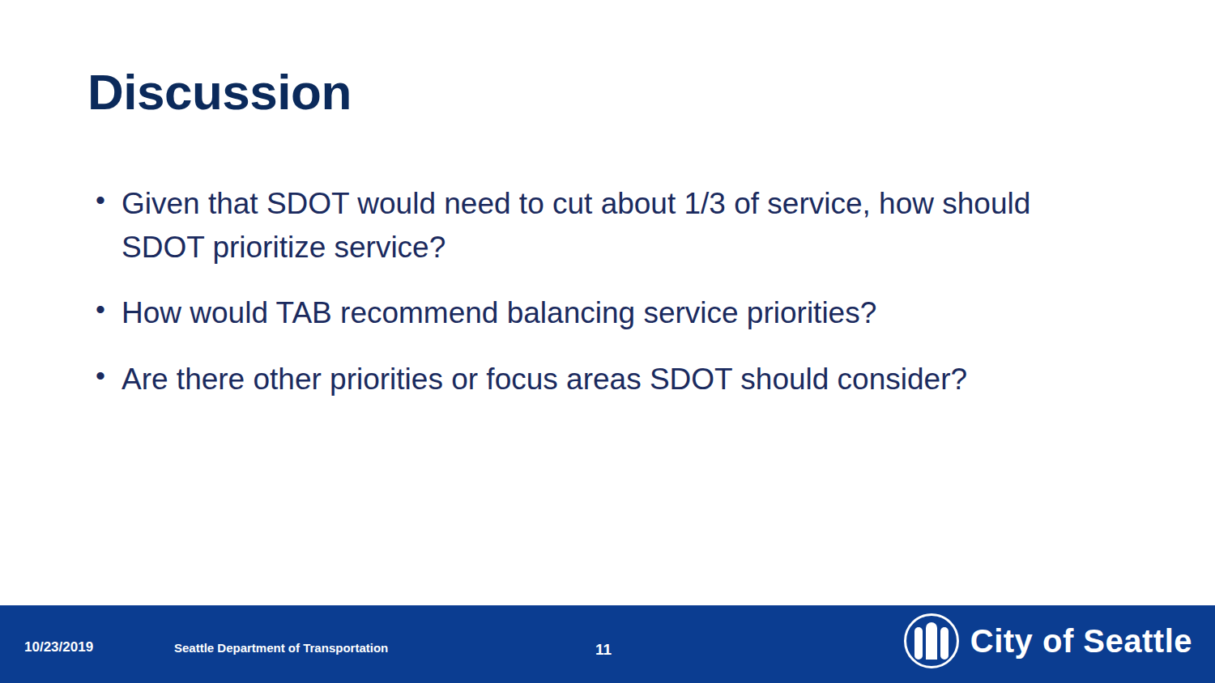Discussion
Given that SDOT would need to cut about 1/3 of service, how should SDOT prioritize service?
How would TAB recommend balancing service priorities?
Are there other priorities or focus areas SDOT should consider?
10/23/2019
Seattle Department of Transportation
11
City of Seattle